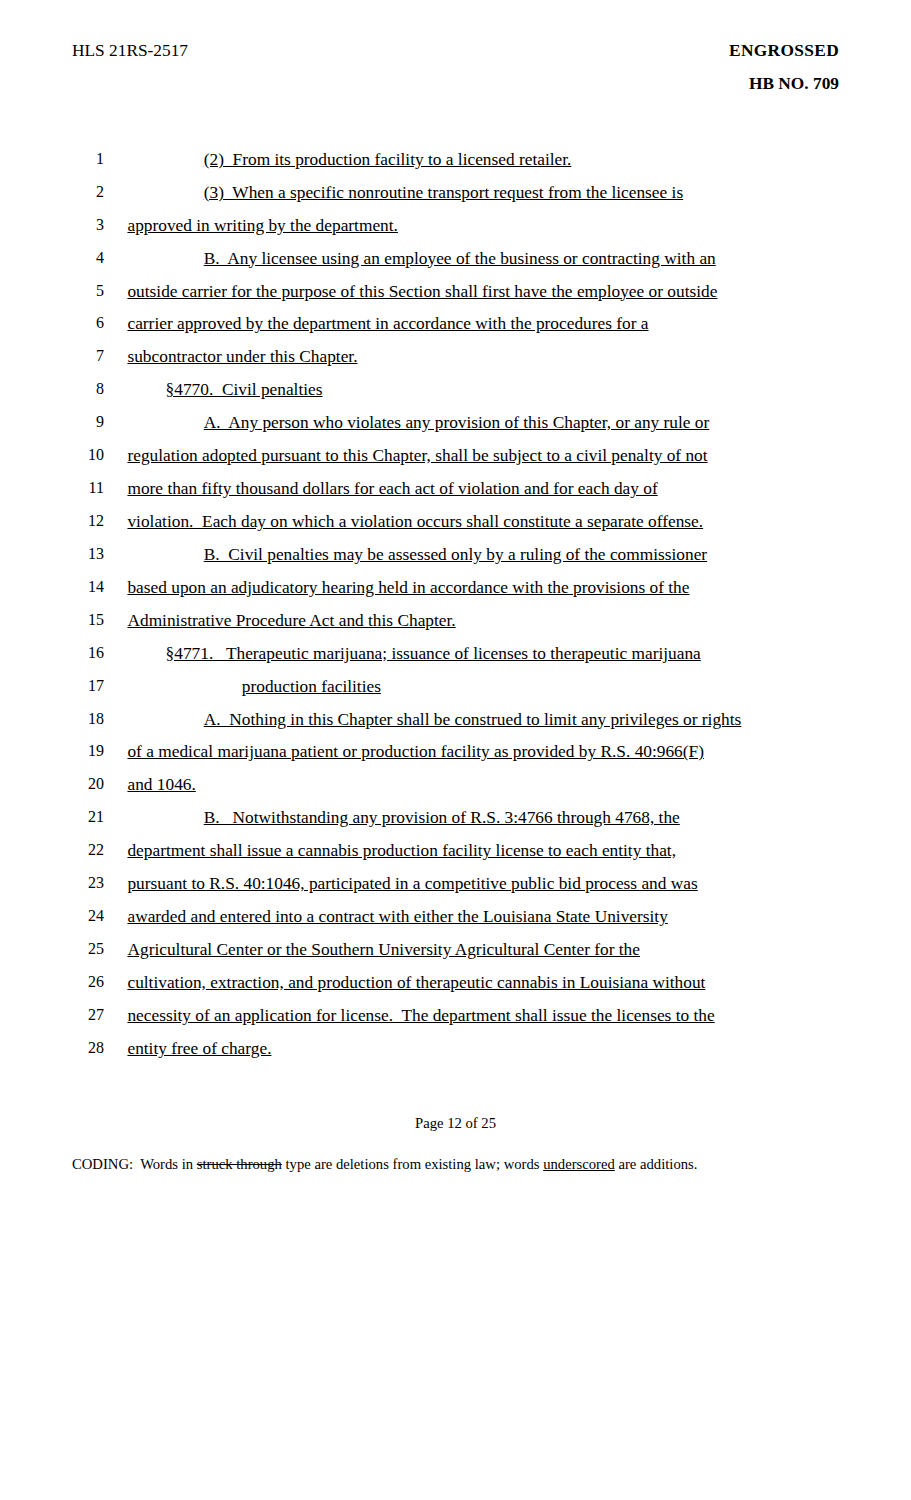HLS 21RS-2517
ENGROSSED
HB NO. 709
(2) From its production facility to a licensed retailer.
(3) When a specific nonroutine transport request from the licensee is
approved in writing by the department.
B. Any licensee using an employee of the business or contracting with an
outside carrier for the purpose of this Section shall first have the employee or outside
carrier approved by the department in accordance with the procedures for a
subcontractor under this Chapter.
§4770. Civil penalties
A. Any person who violates any provision of this Chapter, or any rule or
regulation adopted pursuant to this Chapter, shall be subject to a civil penalty of not
more than fifty thousand dollars for each act of violation and for each day of
violation. Each day on which a violation occurs shall constitute a separate offense.
B. Civil penalties may be assessed only by a ruling of the commissioner
based upon an adjudicatory hearing held in accordance with the provisions of the
Administrative Procedure Act and this Chapter.
§4771. Therapeutic marijuana; issuance of licenses to therapeutic marijuana
production facilities
A. Nothing in this Chapter shall be construed to limit any privileges or rights
of a medical marijuana patient or production facility as provided by R.S. 40:966(F)
and 1046.
B. Notwithstanding any provision of R.S. 3:4766 through 4768, the
department shall issue a cannabis production facility license to each entity that,
pursuant to R.S. 40:1046, participated in a competitive public bid process and was
awarded and entered into a contract with either the Louisiana State University
Agricultural Center or the Southern University Agricultural Center for the
cultivation, extraction, and production of therapeutic cannabis in Louisiana without
necessity of an application for license. The department shall issue the licenses to the
entity free of charge.
Page 12 of 25
CODING: Words in struck through type are deletions from existing law; words underscored are additions.